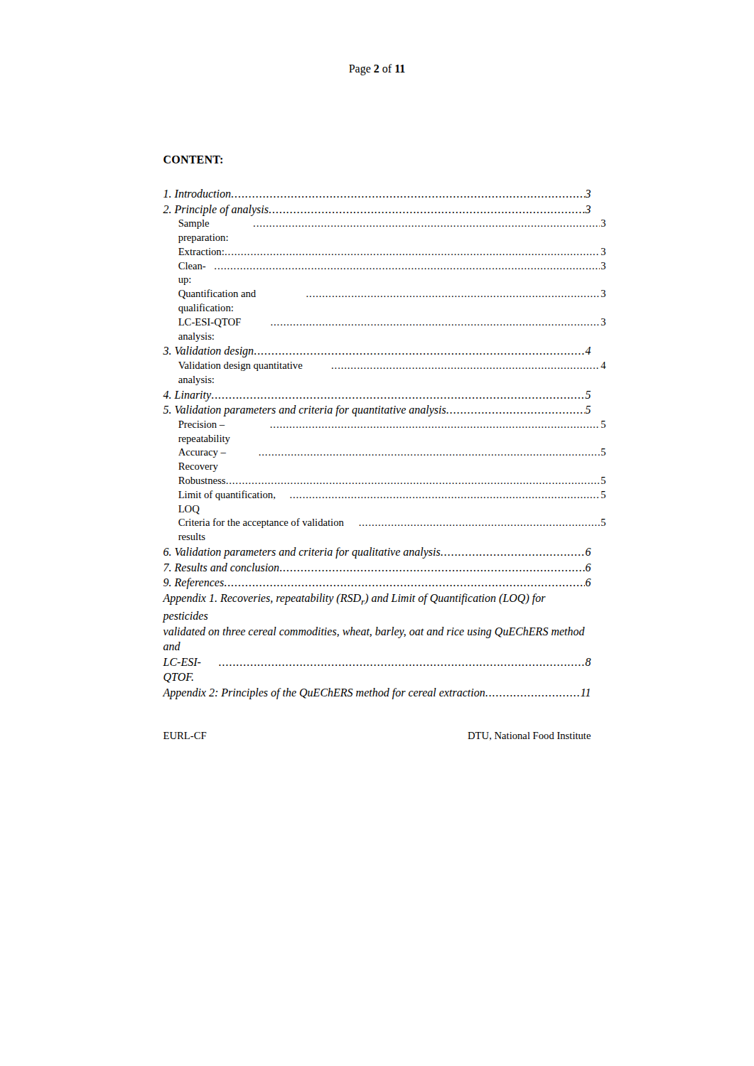Page 2 of 11
CONTENT:
1. Introduction .................................................................................................................................. 3
2. Principle of analysis ....................................................................................................................... 3
Sample preparation: ......................................................................................................................... 3
Extraction: ....................................................................................................................................... 3
Clean-up: ......................................................................................................................................... 3
Quantification and qualification: ................................................................................................. 3
LC-ESI-QTOF analysis: ................................................................................................................. 3
3. Validation design ........................................................................................................................... 4
Validation design quantitative analysis: ......................................................................................... 4
4. Linarity ......................................................................................................................................... 5
5. Validation parameters and criteria for quantitative analysis ......................................................... 5
Precision – repeatability ................................................................................................................. 5
Accuracy – Recovery ....................................................................................................................... 5
Robustness ....................................................................................................................................... 5
Limit of quantification, LOQ ......................................................................................................... 5
Criteria for the acceptance of validation results ................................................................................. 5
6. Validation parameters and criteria for qualitative analysis ........................................................... 6
7. Results and conclusion ................................................................................................................. 6
9. References ................................................................................................................................. 6
Appendix 1. Recoveries, repeatability (RSDr) and Limit of Quantification (LOQ) for pesticides
validated on three cereal commodities, wheat, barley, oat and rice using QuEChERS method and
LC-ESI-QTOF. ................................................................................................................................. 8
Appendix 2: Principles of the QuEChERS method for cereal extraction ......................................... 11
EURL-CF DTU, National Food Institute